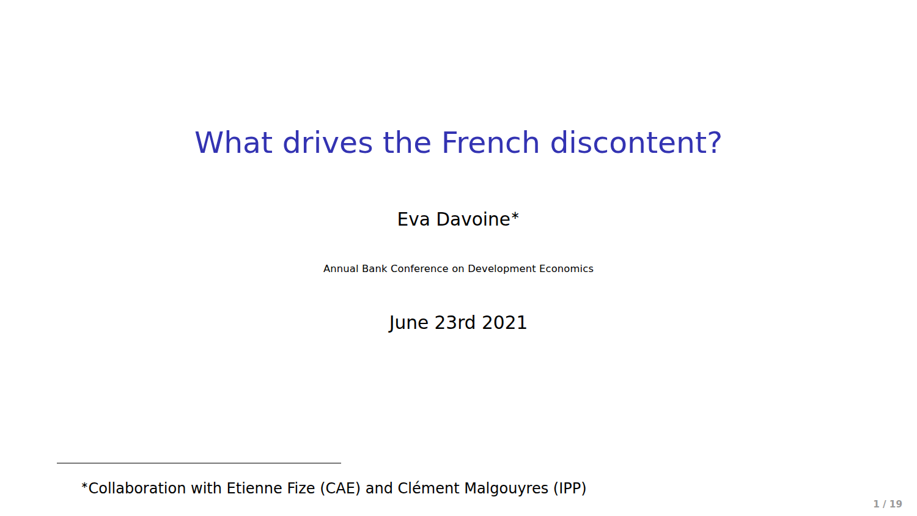What drives the French discontent?
Eva Davoine∗
Annual Bank Conference on Development Economics
June 23rd 2021
∗Collaboration with Etienne Fize (CAE) and Clément Malgouyres (IPP)
1 / 19